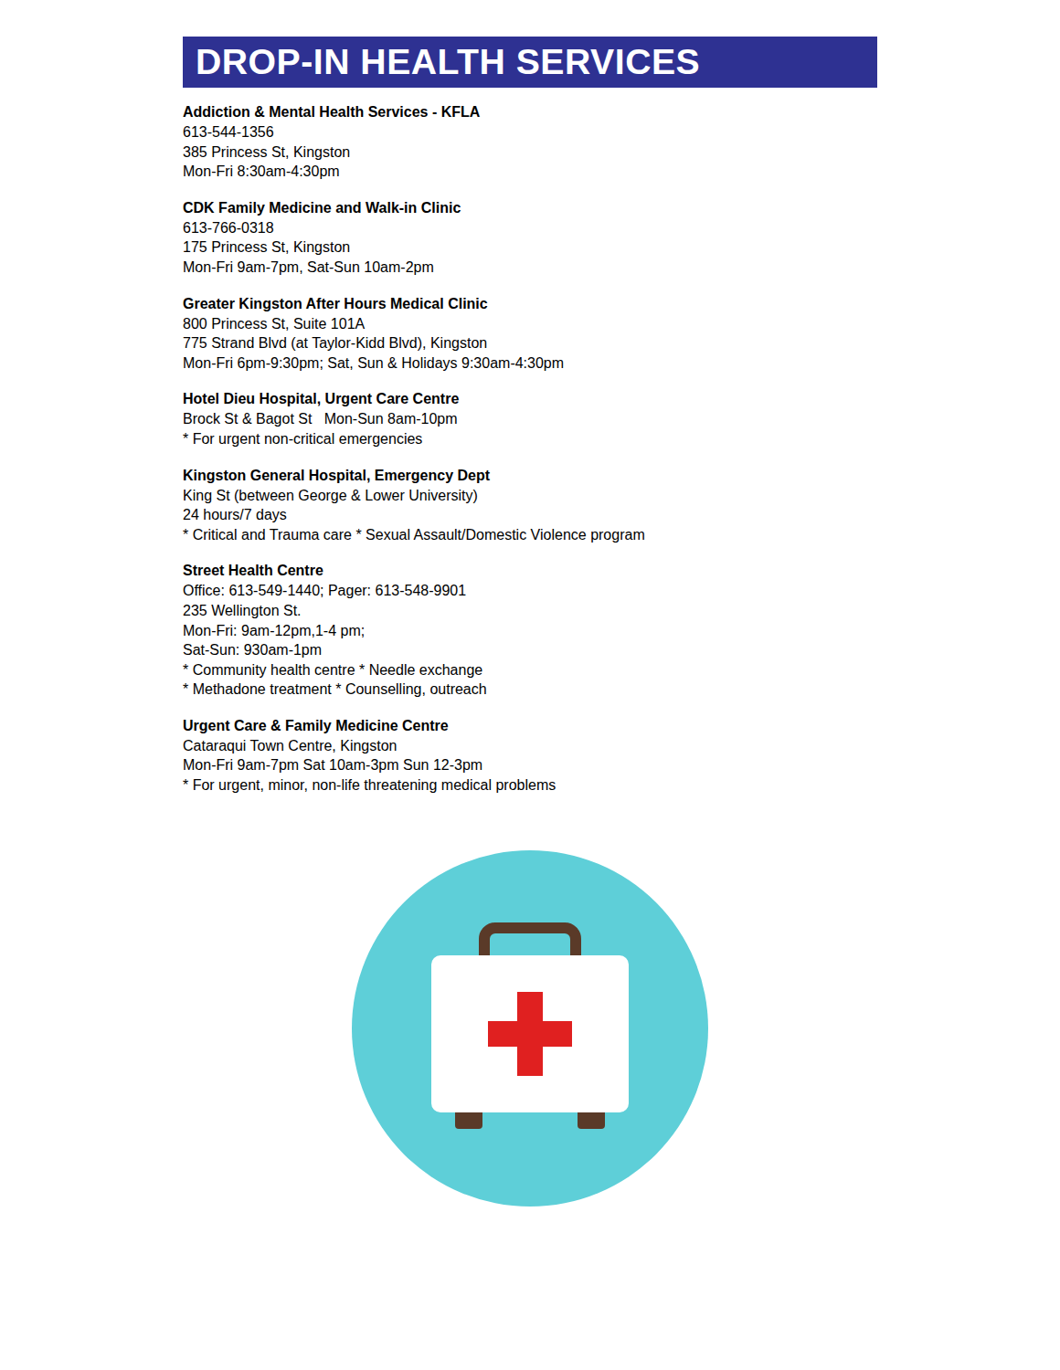DROP-IN HEALTH SERVICES
Addiction & Mental Health Services - KFLA
613-544-1356
385 Princess St, Kingston
Mon-Fri 8:30am-4:30pm
CDK Family Medicine and Walk-in Clinic
613-766-0318
175 Princess St, Kingston
Mon-Fri 9am-7pm, Sat-Sun 10am-2pm
Greater Kingston After Hours Medical Clinic
800 Princess St, Suite 101A
775 Strand Blvd (at Taylor-Kidd Blvd), Kingston
Mon-Fri 6pm-9:30pm; Sat, Sun & Holidays 9:30am-4:30pm
Hotel Dieu Hospital, Urgent Care Centre
Brock St & Bagot St Mon-Sun 8am-10pm
* For urgent non-critical emergencies
Kingston General Hospital, Emergency Dept
King St (between George & Lower University)
24 hours/7 days
* Critical and Trauma care * Sexual Assault/Domestic Violence program
Street Health Centre
Office: 613-549-1440; Pager: 613-548-9901
235 Wellington St.
Mon-Fri: 9am-12pm,1-4 pm;
Sat-Sun: 930am-1pm
* Community health centre * Needle exchange
* Methadone treatment * Counselling, outreach
Urgent Care & Family Medicine Centre
Cataraqui Town Centre, Kingston
Mon-Fri 9am-7pm Sat 10am-3pm Sun 12-3pm
* For urgent, minor, non-life threatening medical problems